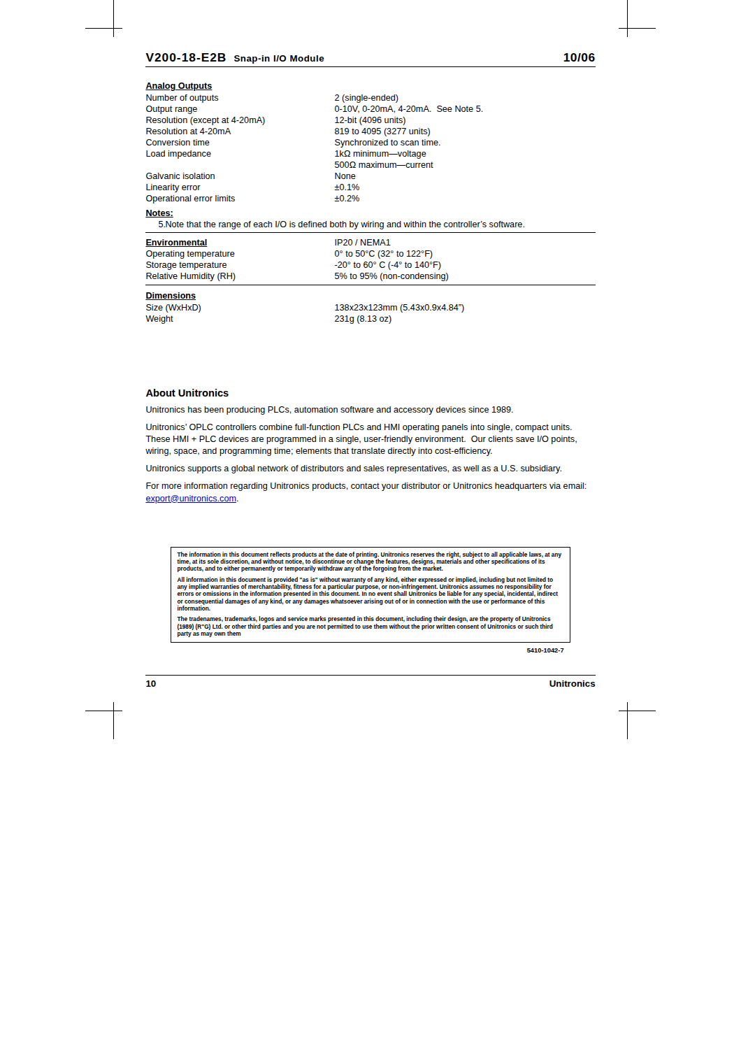V200-18-E2B Snap-in I/O Module
10/06
Analog Outputs
| Number of outputs | 2 (single-ended) |
| Output range | 0-10V, 0-20mA, 4-20mA. See Note 5. |
| Resolution (except at 4-20mA) | 12-bit (4096 units) |
| Resolution at 4-20mA | 819 to 4095 (3277 units) |
| Conversion time | Synchronized to scan time. |
| Load impedance | 1kΩ minimum—voltage |
| | 500Ω maximum—current |
| Galvanic isolation | None |
| Linearity error | ±0.1% |
| Operational error limits | ±0.2% |
Notes:
5. Note that the range of each I/O is defined both by wiring and within the controller’s software.
| Environmental | IP20 / NEMA1 |
| Operating temperature | 0° to 50°C (32° to 122°F) |
| Storage temperature | -20° to 60° C (-4° to 140°F) |
| Relative Humidity (RH) | 5% to 95% (non-condensing) |
Dimensions
| Size (WxHxD) | 138x23x123mm (5.43x0.9x4.84”) |
| Weight | 231g (8.13 oz) |
About Unitronics
Unitronics has been producing PLCs, automation software and accessory devices since 1989.
Unitronics’ OPLC controllers combine full-function PLCs and HMI operating panels into single, compact units. These HMI + PLC devices are programmed in a single, user-friendly environment. Our clients save I/O points, wiring, space, and programming time; elements that translate directly into cost-efficiency.
Unitronics supports a global network of distributors and sales representatives, as well as a U.S. subsidiary.
For more information regarding Unitronics products, contact your distributor or Unitronics headquarters via email: export@unitronics.com.
The information in this document reflects products at the date of printing. Unitronics reserves the right, subject to all applicable laws, at any time, at its sole discretion, and without notice, to discontinue or change the features, designs, materials and other specifications of its products, and to either permanently or temporarily withdraw any of the forgoing from the market.
All information in this document is provided "as is" without warranty of any kind, either expressed or implied, including but not limited to any implied warranties of merchantability, fitness for a particular purpose, or non-infringement. Unitronics assumes no responsibility for errors or omissions in the information presented in this document. In no event shall Unitronics be liable for any special, incidental, indirect or consequential damages of any kind, or any damages whatsoever arising out of or in connection with the use or performance of this information.
The tradenames, trademarks, logos and service marks presented in this document, including their design, are the property of Unitronics (1989) (R"G) Ltd. or other third parties and you are not permitted to use them without the prior written consent of Unitronics or such third party as may own them
5410-1042-7
10
Unitronics